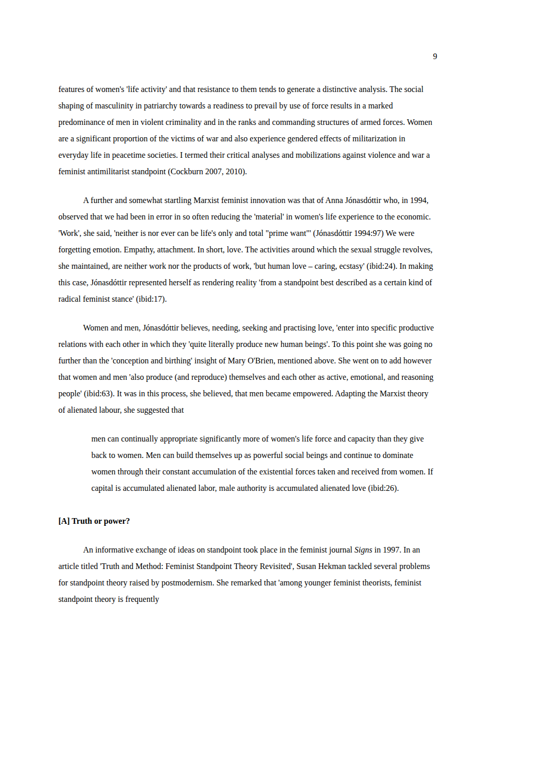9
features of women's 'life activity' and that resistance to them tends to generate a distinctive analysis. The social shaping of masculinity in patriarchy towards a readiness to prevail by use of force results in a marked predominance of men in violent criminality and in the ranks and commanding structures of armed forces. Women are a significant proportion of the victims of war and also experience gendered effects of militarization in everyday life in peacetime societies. I termed their critical analyses and mobilizations against violence and war a feminist antimilitarist standpoint (Cockburn 2007, 2010).
A further and somewhat startling Marxist feminist innovation was that of Anna Jónasdóttir who, in 1994, observed that we had been in error in so often reducing the 'material' in women's life experience to the economic. 'Work', she said, 'neither is nor ever can be life's only and total "prime want"' (Jónasdóttir 1994:97) We were forgetting emotion. Empathy, attachment. In short, love. The activities around which the sexual struggle revolves, she maintained, are neither work nor the products of work, 'but human love – caring, ecstasy' (ibid:24). In making this case, Jónasdóttir represented herself as rendering reality 'from a standpoint best described as a certain kind of radical feminist stance' (ibid:17).
Women and men, Jónasdóttir believes, needing, seeking and practising love, 'enter into specific productive relations with each other in which they 'quite literally produce new human beings'. To this point she was going no further than the 'conception and birthing' insight of Mary O'Brien, mentioned above. She went on to add however that women and men 'also produce (and reproduce) themselves and each other as active, emotional, and reasoning people' (ibid:63). It was in this process, she believed, that men became empowered. Adapting the Marxist theory of alienated labour, she suggested that
men can continually appropriate significantly more of women's life force and capacity than they give back to women. Men can build themselves up as powerful social beings and continue to dominate women through their constant accumulation of the existential forces taken and received from women. If capital is accumulated alienated labor, male authority is accumulated alienated love (ibid:26).
[A] Truth or power?
An informative exchange of ideas on standpoint took place in the feminist journal Signs in 1997. In an article titled 'Truth and Method: Feminist Standpoint Theory Revisited', Susan Hekman tackled several problems for standpoint theory raised by postmodernism. She remarked that 'among younger feminist theorists, feminist standpoint theory is frequently